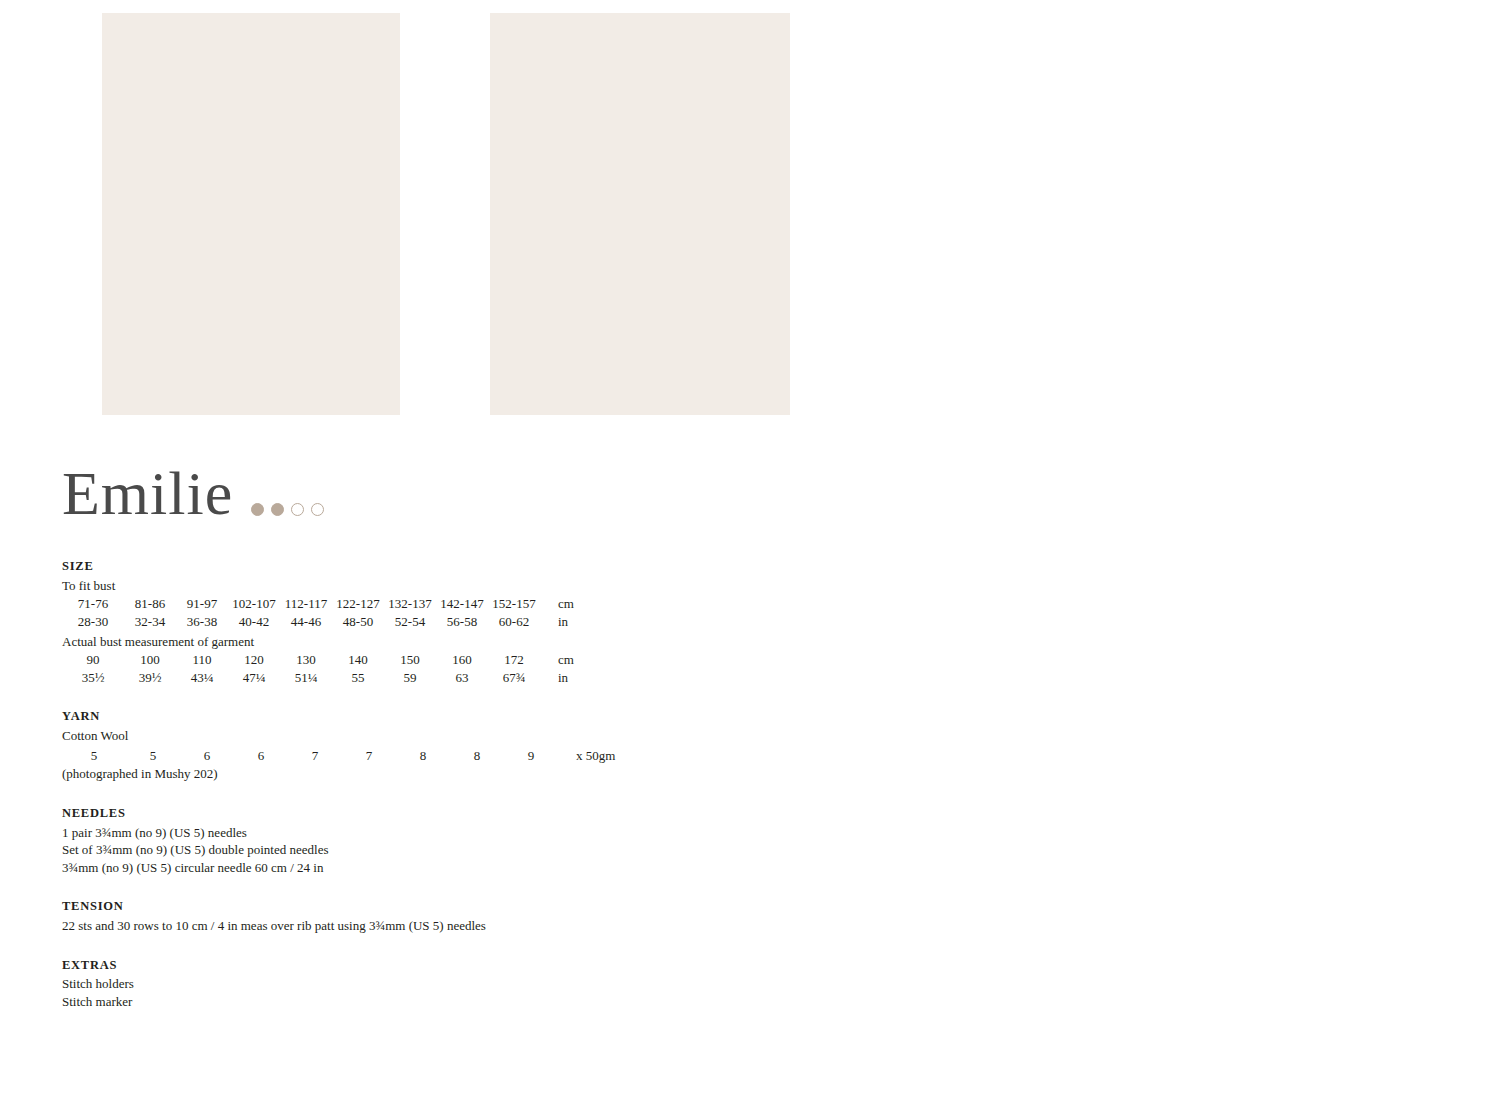Emilie
Size
To fit bust
| 71-76 | 81-86 | 91-97 | 102-107 | 112-117 | 122-127 | 132-137 | 142-147 | 152-157 | cm |
| 28-30 | 32-34 | 36-38 | 40-42 | 44-46 | 48-50 | 52-54 | 56-58 | 60-62 | in |
Actual bust measurement of garment
| 90 | 100 | 110 | 120 | 130 | 140 | 150 | 160 | 172 | cm |
| 35½ | 39½ | 43¼ | 47¼ | 51¼ | 55 | 59 | 63 | 67¾ | in |
Yarn
Cotton Wool
| 5 | 5 | 6 | 6 | 7 | 7 | 8 | 8 | 9 | x 50gm |
(photographed in Mushy 202)
Needles
1 pair 3¾mm (no 9) (US 5) needles
Set of 3¾mm (no 9) (US 5) double pointed needles
3¾mm (no 9) (US 5) circular needle 60 cm / 24 in
Tension
22 sts and 30 rows to 10 cm / 4 in meas over rib patt using 3¾mm (US 5) needles
Extras
Stitch holders
Stitch marker